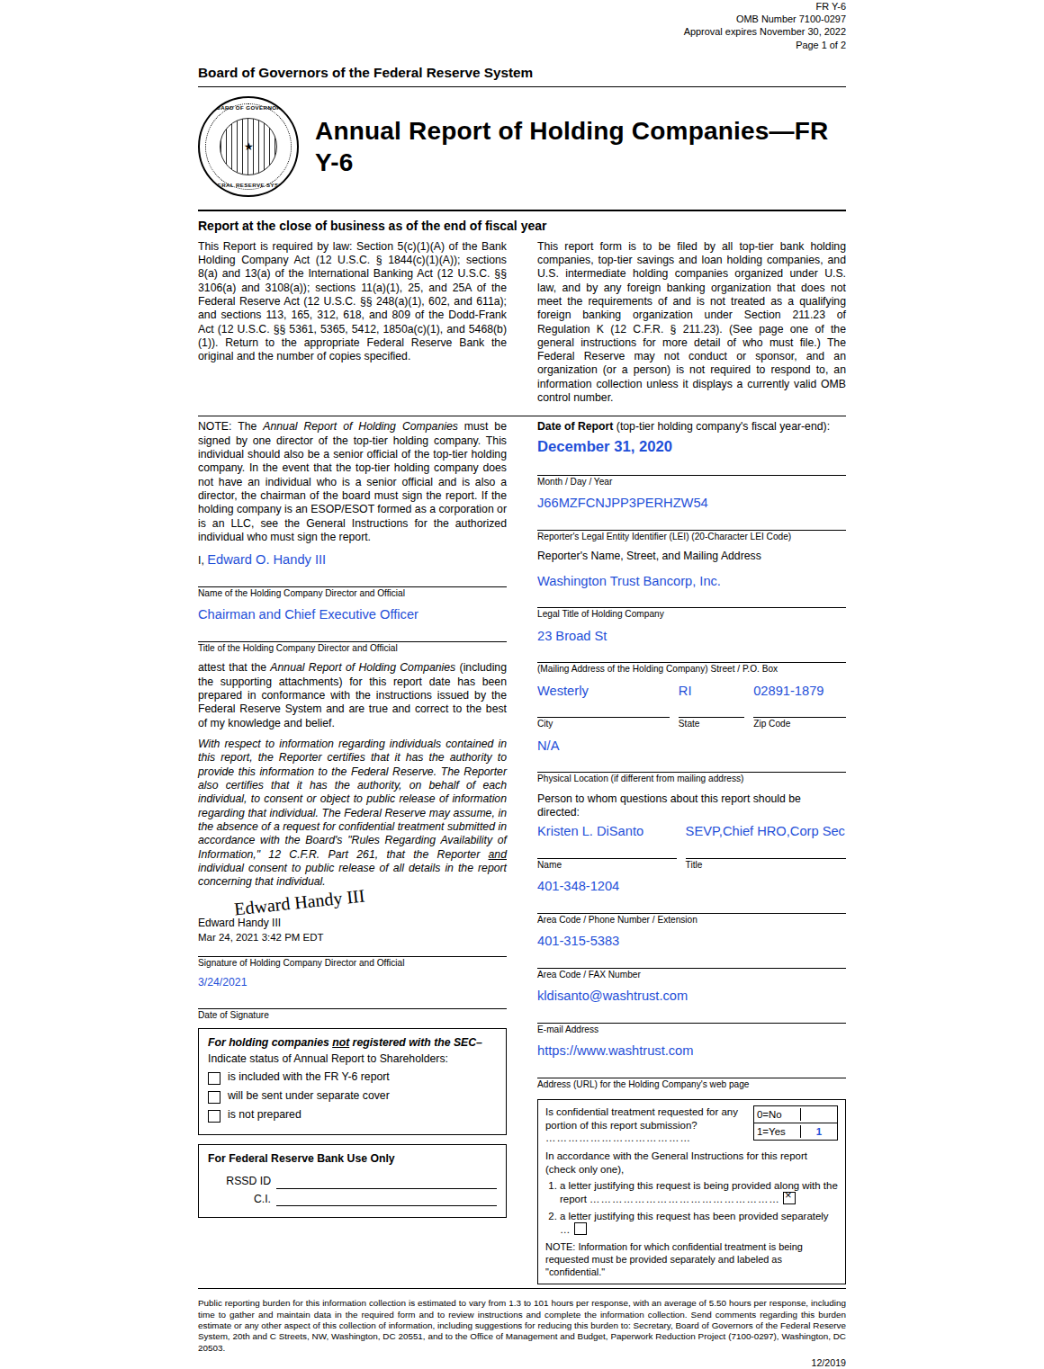FR Y-6
OMB Number 7100-0297
Approval expires November 30, 2022
Page 1 of 2
Board of Governors of the Federal Reserve System
BOARD OF GOVERNORS
FEDERAL RESERVE SYSTEM
★
Annual Report of Holding Companies—FR Y-6
Report at the close of business as of the end of fiscal year
This Report is required by law: Section 5(c)(1)(A) of the Bank Holding Company Act (12 U.S.C. § 1844(c)(1)(A)); sections 8(a) and 13(a) of the International Banking Act (12 U.S.C. §§ 3106(a) and 3108(a)); sections 11(a)(1), 25, and 25A of the Federal Reserve Act (12 U.S.C. §§ 248(a)(1), 602, and 611a); and sections 113, 165, 312, 618, and 809 of the Dodd-Frank Act (12 U.S.C. §§ 5361, 5365, 5412, 1850a(c)(1), and 5468(b)(1)). Return to the appropriate Federal Reserve Bank the original and the number of copies specified.
This report form is to be filed by all top-tier bank holding companies, top-tier savings and loan holding companies, and U.S. intermediate holding companies organized under U.S. law, and by any foreign banking organization that does not meet the requirements of and is not treated as a qualifying foreign banking organization under Section 211.23 of Regulation K (12 C.F.R. § 211.23). (See page one of the general instructions for more detail of who must file.) The Federal Reserve may not conduct or sponsor, and an organization (or a person) is not required to respond to, an information collection unless it displays a currently valid OMB control number.
NOTE: The Annual Report of Holding Companies must be signed by one director of the top-tier holding company. This individual should also be a senior official of the top-tier holding company. In the event that the top-tier holding company does not have an individual who is a senior official and is also a director, the chairman of the board must sign the report. If the holding company is an ESOP/ESOT formed as a corporation or is an LLC, see the General Instructions for the authorized individual who must sign the report.
I, Edward O. Handy III
Name of the Holding Company Director and Official
Chairman and Chief Executive Officer
Title of the Holding Company Director and Official
attest that the Annual Report of Holding Companies (including the supporting attachments) for this report date has been prepared in conformance with the instructions issued by the Federal Reserve System and are true and correct to the best of my knowledge and belief.
With respect to information regarding individuals contained in this report, the Reporter certifies that it has the authority to provide this information to the Federal Reserve. The Reporter also certifies that it has the authority, on behalf of each individual, to consent or object to public release of information regarding that individual. The Federal Reserve may assume, in the absence of a request for confidential treatment submitted in accordance with the Board's "Rules Regarding Availability of Information," 12 C.F.R. Part 261, that the Reporter and individual consent to public release of all details in the report concerning that individual.
Edward Handy III
Edward Handy III
Mar 24, 2021 3:42 PM EDT
Signature of Holding Company Director and Official
3/24/2021
Date of Signature
For holding companies not registered with the SEC–
Indicate status of Annual Report to Shareholders:
is included with the FR Y-6 report
will be sent under separate cover
is not prepared
For Federal Reserve Bank Use Only
RSSD ID
C.I.
Date of Report (top-tier holding company's fiscal year-end):
December 31, 2020
Month / Day / Year
J66MZFCNJPP3PERHZW54
Reporter's Legal Entity Identifier (LEI) (20-Character LEI Code)
Reporter's Name, Street, and Mailing Address
Washington Trust Bancorp, Inc.
Legal Title of Holding Company
23 Broad St
(Mailing Address of the Holding Company) Street / P.O. Box
Westerly
City
RI
State
02891-1879
Zip Code
N/A
Physical Location (if different from mailing address)
Person to whom questions about this report should be directed:
Kristen L. DiSanto
Name
SEVP,Chief HRO,Corp Sec
Title
401-348-1204
Area Code / Phone Number / Extension
401-315-5383
Area Code / FAX Number
kldisanto@washtrust.com
E-mail Address
https://www.washtrust.com
Address (URL) for the Holding Company's web page
Is confidential treatment requested for any portion of this report submission? …………………………………
0=No
1=Yes
1
In accordance with the General Instructions for this report (check only one),
a letter justifying this request is being provided along with the report ……………………………………………
a letter justifying this request has been provided separately …
NOTE: Information for which confidential treatment is being requested must be provided separately and labeled as "confidential."
Public reporting burden for this information collection is estimated to vary from 1.3 to 101 hours per response, with an average of 5.50 hours per response, including time to gather and maintain data in the required form and to review instructions and complete the information collection. Send comments regarding this burden estimate or any other aspect of this collection of information, including suggestions for reducing this burden to: Secretary, Board of Governors of the Federal Reserve System, 20th and C Streets, NW, Washington, DC 20551, and to the Office of Management and Budget, Paperwork Reduction Project (7100-0297), Washington, DC 20503.
12/2019